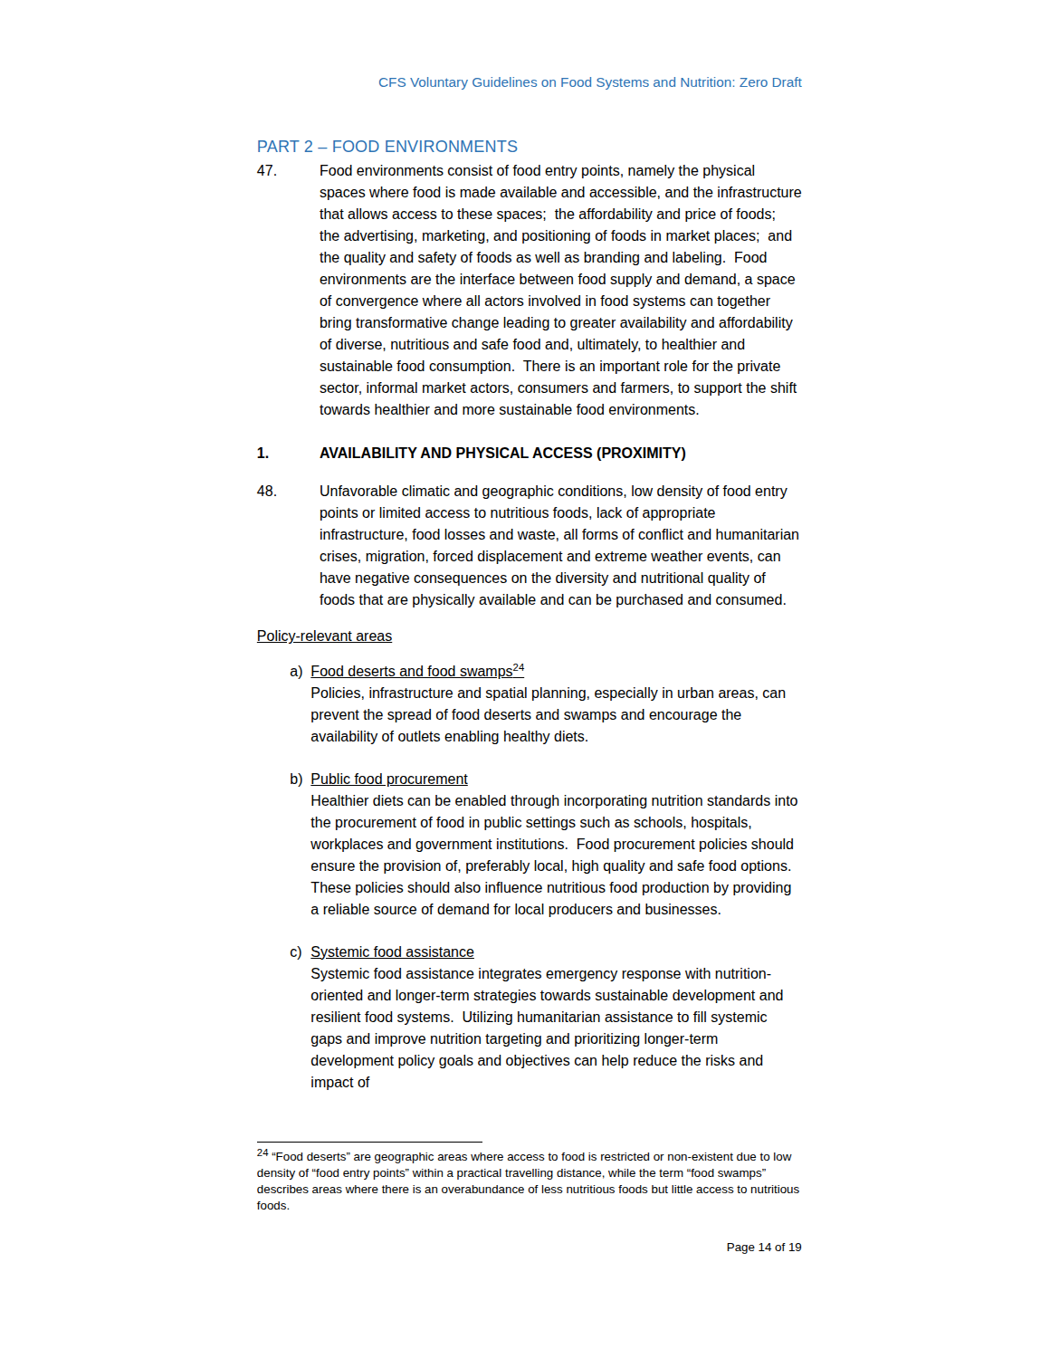CFS Voluntary Guidelines on Food Systems and Nutrition: Zero Draft
PART 2 – FOOD ENVIRONMENTS
47.
Food environments consist of food entry points, namely the physical spaces where food is made available and accessible, and the infrastructure that allows access to these spaces; the affordability and price of foods; the advertising, marketing, and positioning of foods in market places; and the quality and safety of foods as well as branding and labeling. Food environments are the interface between food supply and demand, a space of convergence where all actors involved in food systems can together bring transformative change leading to greater availability and affordability of diverse, nutritious and safe food and, ultimately, to healthier and sustainable food consumption. There is an important role for the private sector, informal market actors, consumers and farmers, to support the shift towards healthier and more sustainable food environments.
1.
AVAILABILITY AND PHYSICAL ACCESS (PROXIMITY)
48.
Unfavorable climatic and geographic conditions, low density of food entry points or limited access to nutritious foods, lack of appropriate infrastructure, food losses and waste, all forms of conflict and humanitarian crises, migration, forced displacement and extreme weather events, can have negative consequences on the diversity and nutritional quality of foods that are physically available and can be purchased and consumed.
Policy-relevant areas
a)
Food deserts and food swamps24 Policies, infrastructure and spatial planning, especially in urban areas, can prevent the spread of food deserts and swamps and encourage the availability of outlets enabling healthy diets.
b)
Public food procurement Healthier diets can be enabled through incorporating nutrition standards into the procurement of food in public settings such as schools, hospitals, workplaces and government institutions. Food procurement policies should ensure the provision of, preferably local, high quality and safe food options. These policies should also influence nutritious food production by providing a reliable source of demand for local producers and businesses.
c)
Systemic food assistance Systemic food assistance integrates emergency response with nutrition-oriented and longer-term strategies towards sustainable development and resilient food systems. Utilizing humanitarian assistance to fill systemic gaps and improve nutrition targeting and prioritizing longer-term development policy goals and objectives can help reduce the risks and impact of
24 “Food deserts” are geographic areas where access to food is restricted or non-existent due to low density of “food entry points” within a practical travelling distance, while the term “food swamps” describes areas where there is an overabundance of less nutritious foods but little access to nutritious foods.
Page 14 of 19